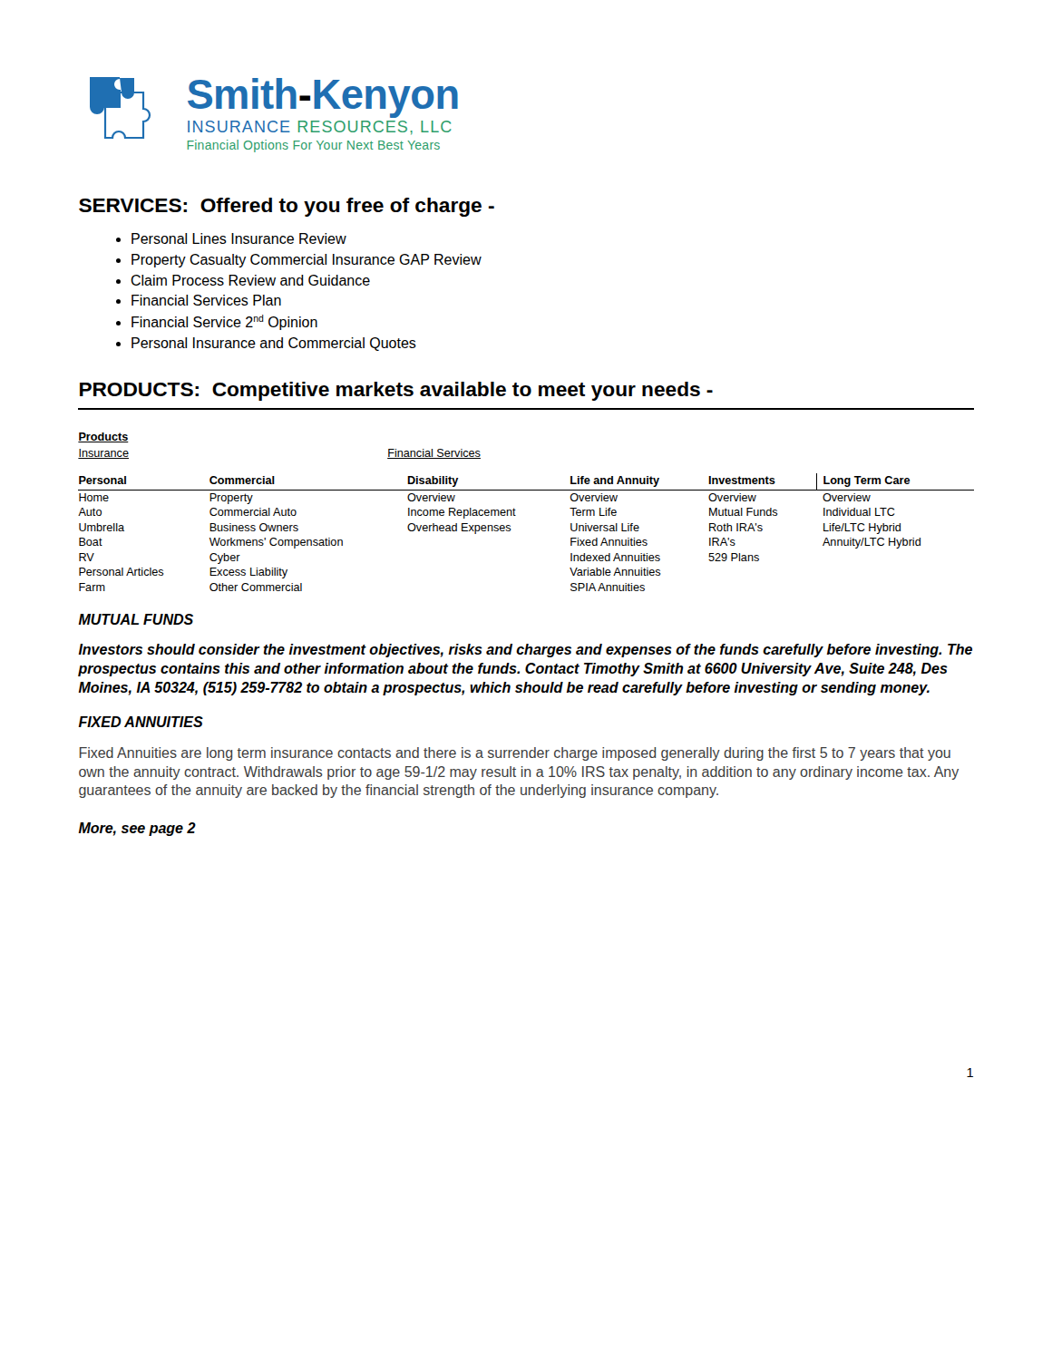Smith-Kenyon
INSURANCE RESOURCES, LLC
Financial Options For Your Next Best Years
SERVICES: Offered to you free of charge -
Personal Lines Insurance Review
Property Casualty Commercial Insurance GAP Review
Claim Process Review and Guidance
Financial Services Plan
Financial Service 2nd Opinion
Personal Insurance and Commercial Quotes
PRODUCTS: Competitive markets available to meet your needs -
Products
Insurance Financial Services
| Personal | Commercial | Disability | Life and Annuity | Investments | Long Term Care |
| --- | --- | --- | --- | --- | --- |
| Home | Property | Overview | Overview | Overview | Overview |
| Auto | Commercial Auto | Income Replacement | Term Life | Mutual Funds | Individual LTC |
| Umbrella | Business Owners | Overhead Expenses | Universal Life | Roth IRA's | Life/LTC Hybrid |
| Boat | Workmens' Compensation | | Fixed Annuities | IRA's | Annuity/LTC Hybrid |
| RV | Cyber | | Indexed Annuities | 529 Plans | |
| Personal Articles | Excess Liability | | Variable Annuities | | |
| Farm | Other Commercial | | SPIA Annuities | | |
MUTUAL FUNDS
Investors should consider the investment objectives, risks and charges and expenses of the funds carefully before investing. The prospectus contains this and other information about the funds. Contact Timothy Smith at 6600 University Ave, Suite 248, Des Moines, IA 50324, (515) 259-7782 to obtain a prospectus, which should be read carefully before investing or sending money.
FIXED ANNUITIES
Fixed Annuities are long term insurance contacts and there is a surrender charge imposed generally during the first 5 to 7 years that you own the annuity contract. Withdrawals prior to age 59-1/2 may result in a 10% IRS tax penalty, in addition to any ordinary income tax. Any guarantees of the annuity are backed by the financial strength of the underlying insurance company.
More, see page 2
1